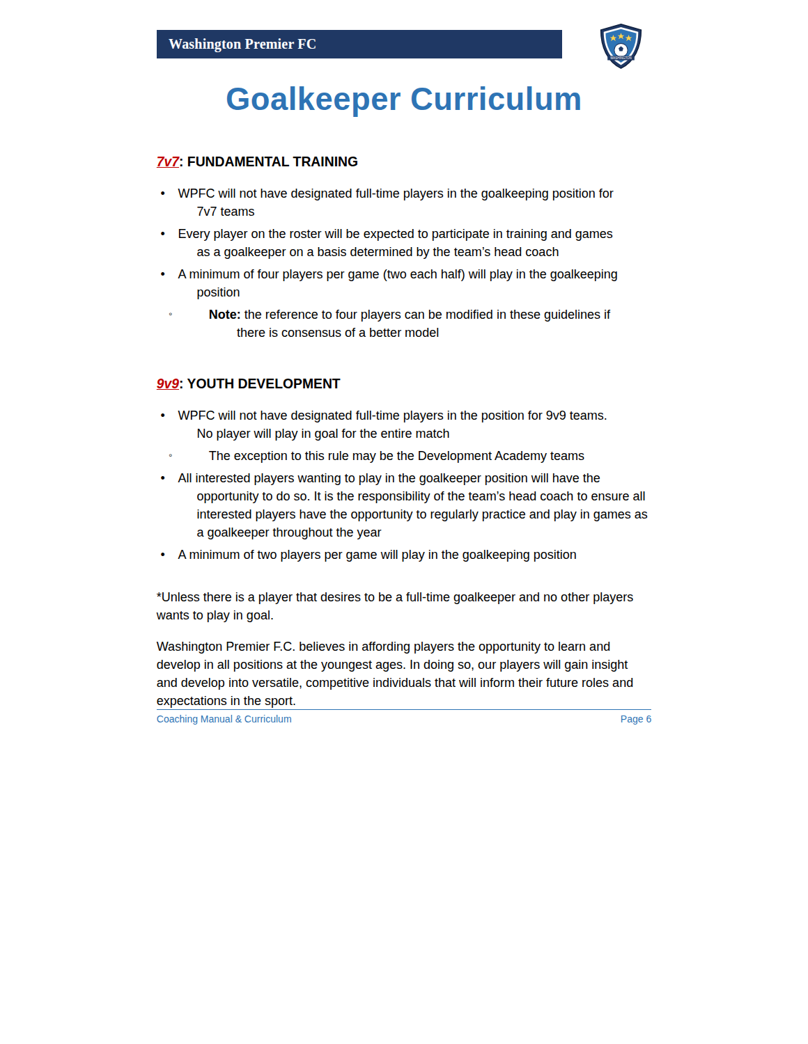Washington Premier FC
WASHINGTON
Goalkeeper Curriculum
7v7: FUNDAMENTAL TRAINING
WPFC will not have designated full-time players in the goalkeeping position for 7v7 teams
Every player on the roster will be expected to participate in training and games as a goalkeeper on a basis determined by the team’s head coach
A minimum of four players per game (two each half) will play in the goalkeeping position
Note: the reference to four players can be modified in these guidelines if there is consensus of a better model
9v9: YOUTH DEVELOPMENT
WPFC will not have designated full-time players in the position for 9v9 teams. No player will play in goal for the entire match
The exception to this rule may be the Development Academy teams
All interested players wanting to play in the goalkeeper position will have the opportunity to do so. It is the responsibility of the team’s head coach to ensure all interested players have the opportunity to regularly practice and play in games as a goalkeeper throughout the year
A minimum of two players per game will play in the goalkeeping position
*Unless there is a player that desires to be a full-time goalkeeper and no other players wants to play in goal.
Washington Premier F.C. believes in affording players the opportunity to learn and develop in all positions at the youngest ages. In doing so, our players will gain insight and develop into versatile, competitive individuals that will inform their future roles and expectations in the sport.
Coaching Manual & Curriculum
Page 6